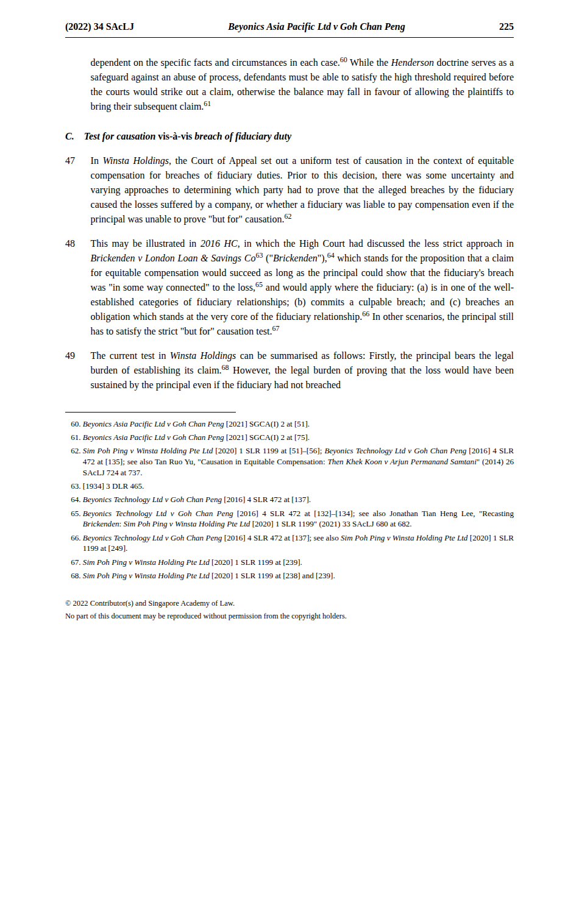(2022) 34 SAcLJ Beyonics Asia Pacific Ltd v Goh Chan Peng 225
dependent on the specific facts and circumstances in each case.60 While the Henderson doctrine serves as a safeguard against an abuse of process, defendants must be able to satisfy the high threshold required before the courts would strike out a claim, otherwise the balance may fall in favour of allowing the plaintiffs to bring their subsequent claim.61
C. Test for causation vis-à-vis breach of fiduciary duty
47 In Winsta Holdings, the Court of Appeal set out a uniform test of causation in the context of equitable compensation for breaches of fiduciary duties. Prior to this decision, there was some uncertainty and varying approaches to determining which party had to prove that the alleged breaches by the fiduciary caused the losses suffered by a company, or whether a fiduciary was liable to pay compensation even if the principal was unable to prove "but for" causation.62
48 This may be illustrated in 2016 HC, in which the High Court had discussed the less strict approach in Brickenden v London Loan & Savings Co63 ("Brickenden"),64 which stands for the proposition that a claim for equitable compensation would succeed as long as the principal could show that the fiduciary's breach was "in some way connected" to the loss,65 and would apply where the fiduciary: (a) is in one of the well-established categories of fiduciary relationships; (b) commits a culpable breach; and (c) breaches an obligation which stands at the very core of the fiduciary relationship.66 In other scenarios, the principal still has to satisfy the strict "but for" causation test.67
49 The current test in Winsta Holdings can be summarised as follows: Firstly, the principal bears the legal burden of establishing its claim.68 However, the legal burden of proving that the loss would have been sustained by the principal even if the fiduciary had not breached
Beyonics Asia Pacific Ltd v Goh Chan Peng [2021] SGCA(I) 2 at [51].
Beyonics Asia Pacific Ltd v Goh Chan Peng [2021] SGCA(I) 2 at [75].
Sim Poh Ping v Winsta Holding Pte Ltd [2020] 1 SLR 1199 at [51]–[56]; Beyonics Technology Ltd v Goh Chan Peng [2016] 4 SLR 472 at [135]; see also Tan Ruo Yu, "Causation in Equitable Compensation: Then Khek Koon v Arjun Permanand Samtani" (2014) 26 SAcLJ 724 at 737.
[1934] 3 DLR 465.
Beyonics Technology Ltd v Goh Chan Peng [2016] 4 SLR 472 at [137].
Beyonics Technology Ltd v Goh Chan Peng [2016] 4 SLR 472 at [132]–[134]; see also Jonathan Tian Heng Lee, "Recasting Brickenden: Sim Poh Ping v Winsta Holding Pte Ltd [2020] 1 SLR 1199" (2021) 33 SAcLJ 680 at 682.
Beyonics Technology Ltd v Goh Chan Peng [2016] 4 SLR 472 at [137]; see also Sim Poh Ping v Winsta Holding Pte Ltd [2020] 1 SLR 1199 at [249].
Sim Poh Ping v Winsta Holding Pte Ltd [2020] 1 SLR 1199 at [239].
Sim Poh Ping v Winsta Holding Pte Ltd [2020] 1 SLR 1199 at [238] and [239].
© 2022 Contributor(s) and Singapore Academy of Law.
No part of this document may be reproduced without permission from the copyright holders.